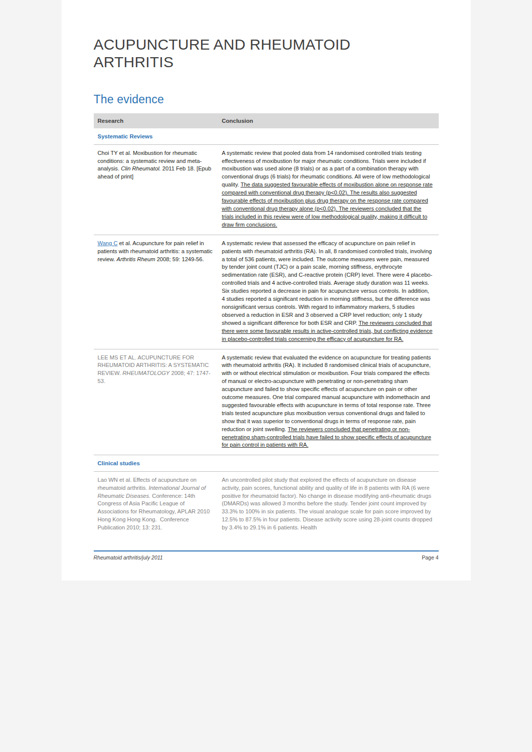ACUPUNCTURE AND RHEUMATOID
ARTHRITIS
The evidence
| Research | Conclusion |
| --- | --- |
| Systematic Reviews |
| Choi TY et al. Moxibustion for rheumatic conditions: a systematic review and meta-analysis. Clin Rheumatol. 2011 Feb 18. [Epub ahead of print] | A systematic review that pooled data from 14 randomised controlled trials testing effectiveness of moxibustion for major rheumatic conditions. Trials were included if moxibustion was used alone (8 trials) or as a part of a combination therapy with conventional drugs (6 trials) for rheumatic conditions. All were of low methodological quality. The data suggested favourable effects of moxibustion alone on response rate compared with conventional drug therapy (p<0.02). The results also suggested favourable effects of moxibustion plus drug therapy on the response rate compared with conventional drug therapy alone (p<0.02). The reviewers concluded that the trials included in this review were of low methodological quality, making it difficult to draw firm conclusions. |
| Wang C et al. Acupuncture for pain relief in patients with rheumatoid arthritis: a systematic review. Arthritis Rheum 2008; 59: 1249-56. | A systematic review that assessed the efficacy of acupuncture on pain relief in patients with rheumatoid arthritis (RA). In all, 8 randomised controlled trials, involving a total of 536 patients, were included. The outcome measures were pain, measured by tender joint count (TJC) or a pain scale, morning stiffness, erythrocyte sedimentation rate (ESR), and C-reactive protein (CRP) level. There were 4 placebo-controlled trials and 4 active-controlled trials. Average study duration was 11 weeks. Six studies reported a decrease in pain for acupuncture versus controls. In addition, 4 studies reported a significant reduction in morning stiffness, but the difference was nonsignificant versus controls. With regard to inflammatory markers, 5 studies observed a reduction in ESR and 3 observed a CRP level reduction; only 1 study showed a significant difference for both ESR and CRP. The reviewers concluded that there were some favourable results in active-controlled trials, but conflicting evidence in placebo-controlled trials concerning the efficacy of acupuncture for RA. |
| Lee MS et al. Acupuncture for rheumatoid arthritis: a systematic review. Rheumatology 2008; 47: 1747-53. | A systematic review that evaluated the evidence on acupuncture for treating patients with rheumatoid arthritis (RA). It included 8 randomised clinical trials of acupuncture, with or without electrical stimulation or moxibustion. Four trials compared the effects of manual or electro-acupuncture with penetrating or non-penetrating sham acupuncture and failed to show specific effects of acupuncture on pain or other outcome measures. One trial compared manual acupuncture with indomethacin and suggested favourable effects with acupuncture in terms of total response rate. Three trials tested acupuncture plus moxibustion versus conventional drugs and failed to show that it was superior to conventional drugs in terms of response rate, pain reduction or joint swelling. The reviewers concluded that penetrating or non-penetrating sham-controlled trials have failed to show specific effects of acupuncture for pain control in patients with RA. |
| Clinical studies |
| Lao WN et al. Effects of acupuncture on rheumatoid arthritis. International Journal of Rheumatic Diseases. Conference: 14th Congress of Asia Pacific League of Associations for Rheumatology, APLAR 2010 Hong Kong Hong Kong. Conference Publication 2010; 13: 231. | An uncontrolled pilot study that explored the effects of acupuncture on disease activity, pain scores, functional ability and quality of life in 8 patients with RA (6 were positive for rheumatoid factor). No change in disease modifying anti-rheumatic drugs (DMARDs) was allowed 3 months before the study. Tender joint count improved by 33.3% to 100% in six patients. The visual analogue scale for pain score improved by 12.5% to 87.5% in four patients. Disease activity score using 28-joint counts dropped by 3.4% to 29.1% in 6 patients. Health |
Rheumatoid arthritis/july 2011
Page 4